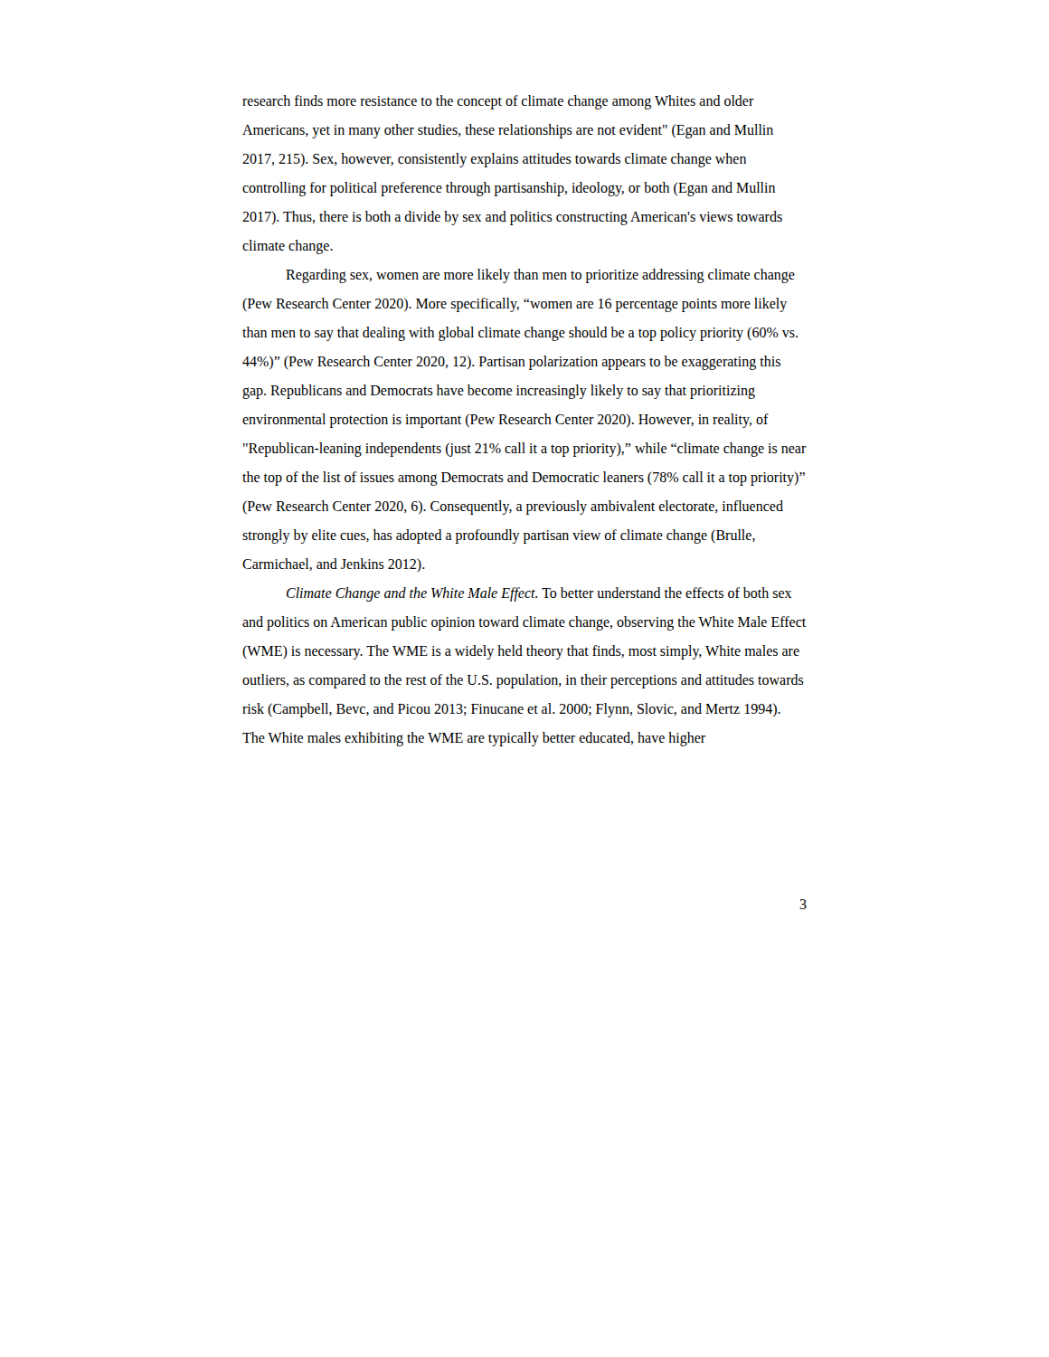research finds more resistance to the concept of climate change among Whites and older Americans, yet in many other studies, these relationships are not evident" (Egan and Mullin 2017, 215). Sex, however, consistently explains attitudes towards climate change when controlling for political preference through partisanship, ideology, or both (Egan and Mullin 2017). Thus, there is both a divide by sex and politics constructing American's views towards climate change.
Regarding sex, women are more likely than men to prioritize addressing climate change (Pew Research Center 2020). More specifically, “women are 16 percentage points more likely than men to say that dealing with global climate change should be a top policy priority (60% vs. 44%)” (Pew Research Center 2020, 12). Partisan polarization appears to be exaggerating this gap. Republicans and Democrats have become increasingly likely to say that prioritizing environmental protection is important (Pew Research Center 2020). However, in reality, of "Republican-leaning independents (just 21% call it a top priority),” while “climate change is near the top of the list of issues among Democrats and Democratic leaners (78% call it a top priority)” (Pew Research Center 2020, 6). Consequently, a previously ambivalent electorate, influenced strongly by elite cues, has adopted a profoundly partisan view of climate change (Brulle, Carmichael, and Jenkins 2012).
Climate Change and the White Male Effect. To better understand the effects of both sex and politics on American public opinion toward climate change, observing the White Male Effect (WME) is necessary. The WME is a widely held theory that finds, most simply, White males are outliers, as compared to the rest of the U.S. population, in their perceptions and attitudes towards risk (Campbell, Bevc, and Picou 2013; Finucane et al. 2000; Flynn, Slovic, and Mertz 1994). The White males exhibiting the WME are typically better educated, have higher
3